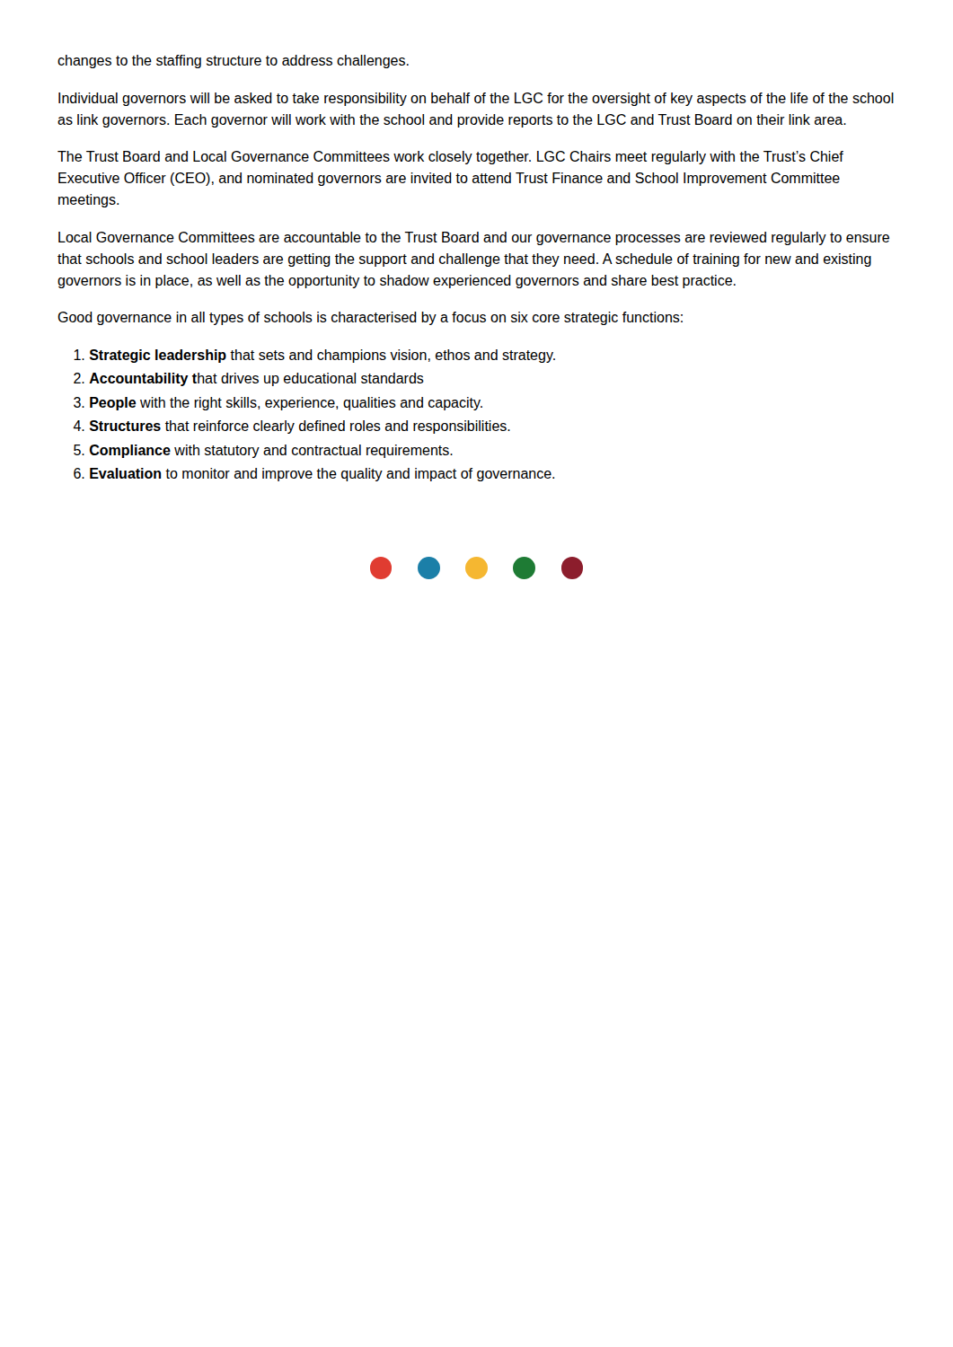changes to the staffing structure to address challenges.
Individual governors will be asked to take responsibility on behalf of the LGC for the oversight of key aspects of the life of the school as link governors. Each governor will work with the school and provide reports to the LGC and Trust Board on their link area.
The Trust Board and Local Governance Committees work closely together. LGC Chairs meet regularly with the Trust’s Chief Executive Officer (CEO), and nominated governors are invited to attend Trust Finance and School Improvement Committee meetings.
Local Governance Committees are accountable to the Trust Board and our governance processes are reviewed regularly to ensure that schools and school leaders are getting the support and challenge that they need. A schedule of training for new and existing governors is in place, as well as the opportunity to shadow experienced governors and share best practice.
Good governance in all types of schools is characterised by a focus on six core strategic functions:
Strategic leadership that sets and champions vision, ethos and strategy.
Accountability that drives up educational standards
People with the right skills, experience, qualities and capacity.
Structures that reinforce clearly defined roles and responsibilities.
Compliance with statutory and contractual requirements.
Evaluation to monitor and improve the quality and impact of governance.